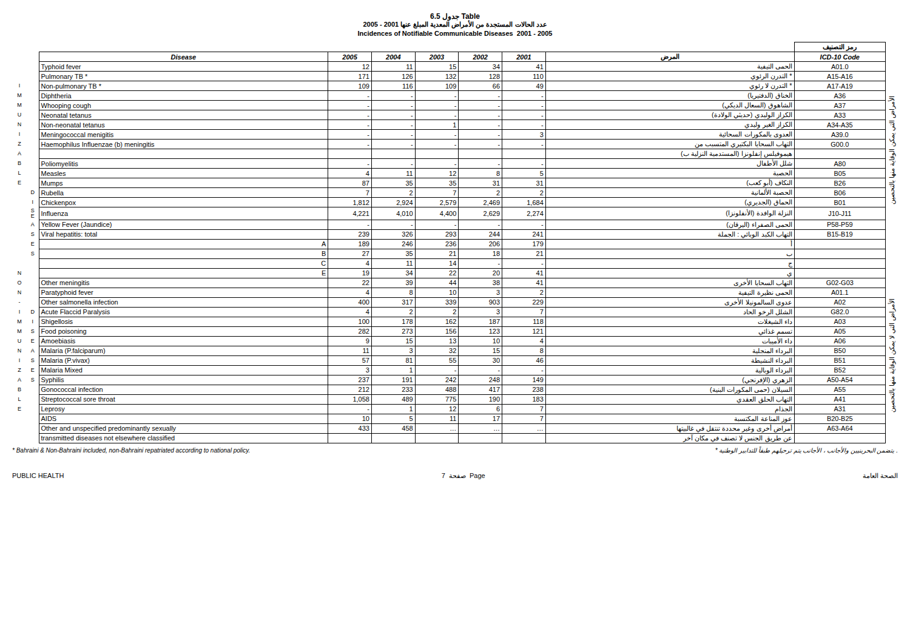جدول 6.5 Table
عدد الحالات المستجدة من الأمراض المعدية المبلغ عنها 2001 - 2005
Incidences of Notifiable Communicable Diseases 2001 - 2005
| | | | | | رمز التصنيف | |
| --- | --- | --- | --- | --- | --- | --- |
| | | Disease | 2005 | 2004 | 2003 | 2002 | 2001 | المرض | ICD-10 Code | |
| | | Typhoid fever | 12 | 11 | 15 | 34 | 41 | الحمى التيفية | A01.0 | الأمراض التي يمكن الوقاية منها بالتحصين |
| | | Pulmonary TB * | 171 | 126 | 132 | 128 | 110 | التدرن الرئوي * | A15-A16 |
| I | | Non-pulmonary TB * | 109 | 116 | 109 | 66 | 49 | التدرن لا رئوي * | A17-A19 |
| M | | Diphtheria | - | - | - | - | - | الخناق (الدفتيريا) | A36 |
| M | | Whooping cough | - | - | - | - | - | الشاهوق (السعال الديكي) | A37 |
| U | | Neonatal tetanus | - | - | - | - | - | الكزاز الوليدي (حديثي الولادة) | A33 |
| N | | Non-neonatal tetanus | - | - | 1 | - | - | الكزاز الغير وليدي | A34-A35 |
| I | | Meningococcal menigitis | - | - | - | - | 3 | العدوى بالمكورات السحائية | A39.0 |
| Z | | Haemophilus Influenzae (b) meningitis | - | - | - | - | - | التهاب السحايا البكتيري المتسبب من | G00.0 |
| A | | | | | | | | هيموفيلس إنفلونزا (المستدمية النزلية ب) | |
| B | | Poliomyelitis | - | - | - | - | - | شلل الأطفال | A80 |
| L | | Measles | 4 | 11 | 12 | 8 | 5 | الحصبة | B05 |
| E | | Mumps | 87 | 35 | 35 | 31 | 31 | النكاف (أبو كعب) | B26 |
| | D | Rubella | 7 | 2 | 7 | 2 | 2 | الحصبة الألمانية | B06 |
| | I | Chickenpox | 1,812 | 2,924 | 2,579 | 2,469 | 1,684 | الحماق (الجديري) | B01 |
| | S E | Influenza | 4,221 | 4,010 | 4,400 | 2,629 | 2,274 | النزلة الوافدة (الأنفلونزا) | J10-J11 |
| | A | Yellow Fever (Jaundice) | - | - | - | - | - | الحمى الصفراء (اليرقان) | P58-P59 |
| | S | Viral hepatitis: total | 239 | 326 | 293 | 244 | 241 | التهاب الكبد الوبائي : الجملة | B15-B19 |
| | E | A | 189 | 246 | 236 | 206 | 179 | أ | | |
| | S | B | 27 | 35 | 21 | 18 | 21 | ب | | |
| | | C | 4 | 11 | 14 | - | - | ج | | |
| N | | E | 19 | 34 | 22 | 20 | 41 | ي | | الأمراض التي لا يمكن الوقاية منها بالتحصين |
| O | | Other meningitis | 22 | 39 | 44 | 38 | 41 | التهاب السحايا الأخرى | G02-G03 |
| N | | Paratyphoid fever | 4 | 8 | 10 | 3 | 2 | الحمى نظيرة التيفية | A01.1 |
| - | | Other salmonella infection | 400 | 317 | 339 | 903 | 229 | عدوى السالمونيلا الأخرى | A02 |
| I | D | Acute Flaccid Paralysis | 4 | 2 | 2 | 3 | 7 | الشلل الرخو الحاد | G82.0 |
| M | I | Shigellosis | 100 | 178 | 162 | 187 | 118 | داء الشيغلات | A03 |
| M | S | Food poisoning | 282 | 273 | 156 | 123 | 121 | تسمم غذائي | A05 |
| U | E | Amoebiasis | 9 | 15 | 13 | 10 | 4 | داء الأميبات | A06 |
| N | A | Malaria (P.falciparum) | 11 | 3 | 32 | 15 | 8 | البرداء المنجلية | B50 |
| I | S | Malaria (P.vivax) | 57 | 81 | 55 | 30 | 46 | البرداء النشيطة | B51 |
| Z | E | Malaria Mixed | 3 | 1 | - | - | - | البرداء الوبالية | B52 |
| A | S | Syphilis | 237 | 191 | 242 | 248 | 149 | الزهري (الإفرنجي) | A50-A54 |
| B | | Gonococcal infection | 212 | 233 | 488 | 417 | 238 | السيلان (حمى المكورات البنية) | A55 |
| L | | Streptococcal sore throat | 1,058 | 489 | 775 | 190 | 183 | التهاب الحلق العقدي | A41 |
| E | | Leprosy | - | 1 | 12 | 6 | 7 | الجذام | A31 |
| | | AIDS | 10 | 5 | 11 | 17 | 7 | عوز المناعة المكتسبة | B20-B25 |
| | | Other and unspecified predominantly sexually | 433 | 458 | … | … | … | أمراض أخرى وغير محددة تنتقل في غالبيتها | A63-A64 |
| | | transmitted diseases not elsewhere classified | | | | | | عن طريق الجنس لا تصنف في مكان آخر | |
* Bahraini & Non-Bahraini included, non-Bahraini repatriated according to national policy. * يتضمن البحرينيين والأجانب ، الأجانب يتم ترحيلهم طبقاً للتدابير الوطنية .
PUBLIC HEALTH
صفحة 7 Page
الصحة العامة